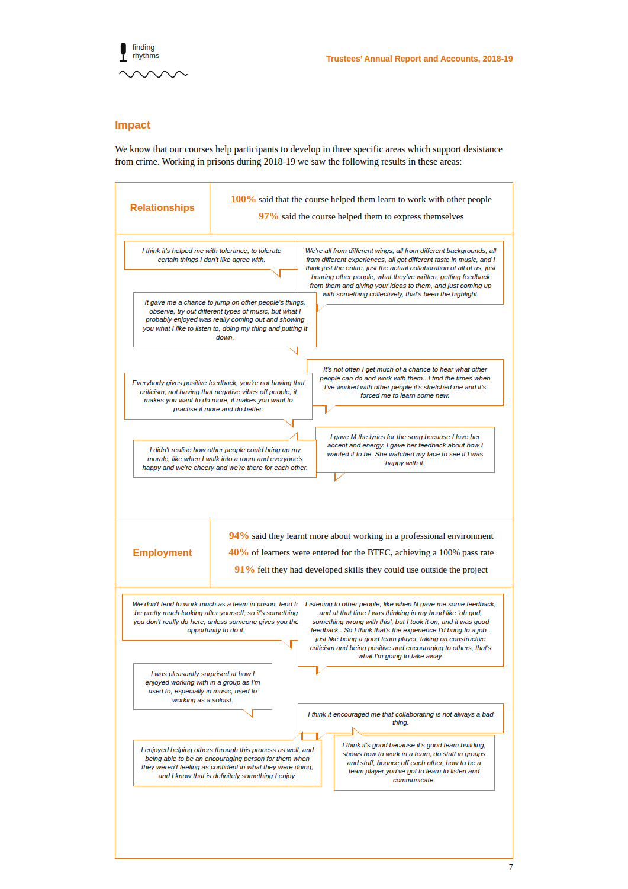finding rhythms
Trustees’ Annual Report and Accounts, 2018-19
Impact
We know that our courses help participants to develop in three specific areas which support desistance from crime. Working in prisons during 2018-19 we saw the following results in these areas:
Relationships
100% said that the course helped them learn to work with other people
97% said the course helped them to express themselves
I think it's helped me with tolerance, to tolerate certain things I don't like agree with.
We're all from different wings, all from different backgrounds, all from different experiences, all got different taste in music, and I think just the entire, just the actual collaboration of all of us, just hearing other people, what they've written, getting feedback from them and giving your ideas to them, and just coming up with something collectively, that's been the highlight.
It gave me a chance to jump on other people's things, observe, try out different types of music, but what I probably enjoyed was really coming out and showing you what I like to listen to, doing my thing and putting it down.
It's not often I get much of a chance to hear what other people can do and work with them...I find the times when I've worked with other people it's stretched me and it's forced me to learn some new.
Everybody gives positive feedback, you're not having that criticism, not having that negative vibes off people, it makes you want to do more, it makes you want to practise it more and do better.
I gave M the lyrics for the song because I love her accent and energy. I gave her feedback about how I wanted it to be. She watched my face to see if I was happy with it.
I didn't realise how other people could bring up my morale, like when I walk into a room and everyone's happy and we're cheery and we're there for each other.
Employment
94% said they learnt more about working in a professional environment
40% of learners were entered for the BTEC, achieving a 100% pass rate
91% felt they had developed skills they could use outside the project
We don't tend to work much as a team in prison, tend to be pretty much looking after yourself, so it's something you don't really do here, unless someone gives you the opportunity to do it.
Listening to other people, like when N gave me some feedback, and at that time I was thinking in my head like 'oh god, something wrong with this', but I took it on, and it was good feedback...So I think that's the experience I'd bring to a job - just like being a good team player, taking on constructive criticism and being positive and encouraging to others, that's what I'm going to take away.
I was pleasantly surprised at how I enjoyed working with in a group as I'm used to, especially in music, used to working as a soloist.
I think it encouraged me that collaborating is not always a bad thing.
I enjoyed helping others through this process as well, and being able to be an encouraging person for them when they weren't feeling as confident in what they were doing, and I know that is definitely something I enjoy.
I think it's good because it's good team building, shows how to work in a team, do stuff in groups and stuff, bounce off each other, how to be a team player you've got to learn to listen and communicate.
7